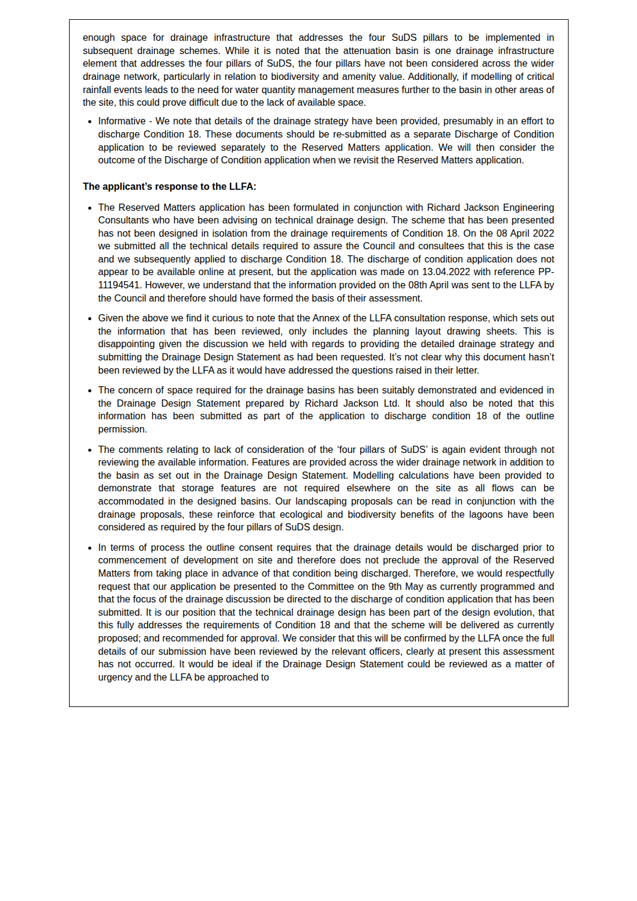enough space for drainage infrastructure that addresses the four SuDS pillars to be implemented in subsequent drainage schemes. While it is noted that the attenuation basin is one drainage infrastructure element that addresses the four pillars of SuDS, the four pillars have not been considered across the wider drainage network, particularly in relation to biodiversity and amenity value. Additionally, if modelling of critical rainfall events leads to the need for water quantity management measures further to the basin in other areas of the site, this could prove difficult due to the lack of available space.
Informative - We note that details of the drainage strategy have been provided, presumably in an effort to discharge Condition 18. These documents should be re-submitted as a separate Discharge of Condition application to be reviewed separately to the Reserved Matters application. We will then consider the outcome of the Discharge of Condition application when we revisit the Reserved Matters application.
The applicant’s response to the LLFA:
The Reserved Matters application has been formulated in conjunction with Richard Jackson Engineering Consultants who have been advising on technical drainage design. The scheme that has been presented has not been designed in isolation from the drainage requirements of Condition 18. On the 08 April 2022 we submitted all the technical details required to assure the Council and consultees that this is the case and we subsequently applied to discharge Condition 18. The discharge of condition application does not appear to be available online at present, but the application was made on 13.04.2022 with reference PP-11194541. However, we understand that the information provided on the 08th April was sent to the LLFA by the Council and therefore should have formed the basis of their assessment.
Given the above we find it curious to note that the Annex of the LLFA consultation response, which sets out the information that has been reviewed, only includes the planning layout drawing sheets. This is disappointing given the discussion we held with regards to providing the detailed drainage strategy and submitting the Drainage Design Statement as had been requested. It’s not clear why this document hasn’t been reviewed by the LLFA as it would have addressed the questions raised in their letter.
The concern of space required for the drainage basins has been suitably demonstrated and evidenced in the Drainage Design Statement prepared by Richard Jackson Ltd. It should also be noted that this information has been submitted as part of the application to discharge condition 18 of the outline permission.
The comments relating to lack of consideration of the ‘four pillars of SuDS’ is again evident through not reviewing the available information. Features are provided across the wider drainage network in addition to the basin as set out in the Drainage Design Statement. Modelling calculations have been provided to demonstrate that storage features are not required elsewhere on the site as all flows can be accommodated in the designed basins. Our landscaping proposals can be read in conjunction with the drainage proposals, these reinforce that ecological and biodiversity benefits of the lagoons have been considered as required by the four pillars of SuDS design.
In terms of process the outline consent requires that the drainage details would be discharged prior to commencement of development on site and therefore does not preclude the approval of the Reserved Matters from taking place in advance of that condition being discharged. Therefore, we would respectfully request that our application be presented to the Committee on the 9th May as currently programmed and that the focus of the drainage discussion be directed to the discharge of condition application that has been submitted. It is our position that the technical drainage design has been part of the design evolution, that this fully addresses the requirements of Condition 18 and that the scheme will be delivered as currently proposed; and recommended for approval. We consider that this will be confirmed by the LLFA once the full details of our submission have been reviewed by the relevant officers, clearly at present this assessment has not occurred. It would be ideal if the Drainage Design Statement could be reviewed as a matter of urgency and the LLFA be approached to